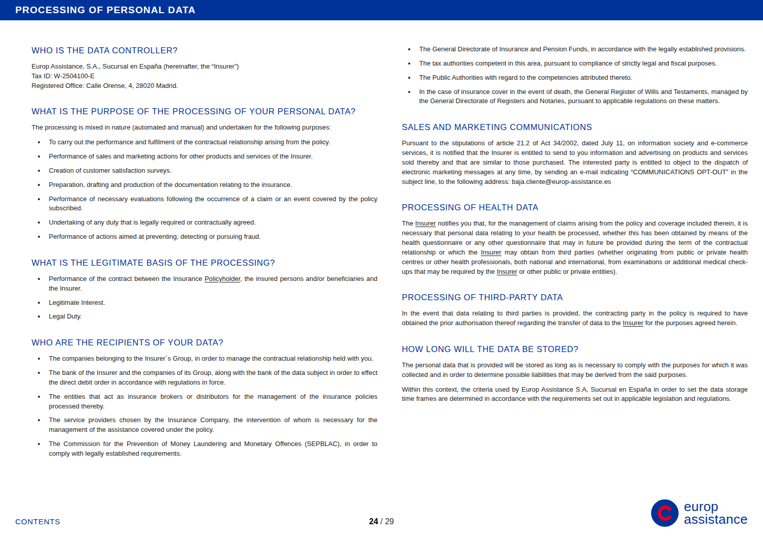Processing of personal data
Who is the data controller?
Europ Assistance, S.A., Sucursal en España (hereinafter, the “Insurer”)
Tax ID: W-2504100-E
Registered Office: Calle Orense, 4, 28020 Madrid.
What is the purpose of the processing of your personal data?
The processing is mixed in nature (automated and manual) and undertaken for the following purposes:
To carry out the performance and fulfilment of the contractual relationship arising from the policy.
Performance of sales and marketing actions for other products and services of the Insurer.
Creation of customer satisfaction surveys.
Preparation, drafting and production of the documentation relating to the insurance.
Performance of necessary evaluations following the occurrence of a claim or an event covered by the policy subscribed.
Undertaking of any duty that is legally required or contractually agreed.
Performance of actions aimed at preventing, detecting or pursuing fraud.
What is the legitimate basis of the processing?
Performance of the contract between the Insurance Policyholder, the insured persons and/or beneficiaries and the Insurer.
Legitimate Interest.
Legal Duty.
Who are the recipients of your data?
The companies belonging to the Insurer´s Group, in order to manage the contractual relationship held with you.
The bank of the Insurer and the companies of its Group, along with the bank of the data subject in order to effect the direct debit order in accordance with regulations in force.
The entities that act as insurance brokers or distributors for the management of the insurance policies processed thereby.
The service providers chosen by the Insurance Company, the intervention of whom is necessary for the management of the assistance covered under the policy.
The Commission for the Prevention of Money Laundering and Monetary Offences (SEPBLAC), in order to comply with legally established requirements.
The General Directorate of Insurance and Pension Funds, in accordance with the legally established provisions.
The tax authorities competent in this area, pursuant to compliance of strictly legal and fiscal purposes.
The Public Authorities with regard to the competencies attributed thereto.
In the case of insurance cover in the event of death, the General Register of Wills and Testaments, managed by the General Directorate of Registers and Notaries, pursuant to applicable regulations on these matters.
Sales and marketing communications
Pursuant to the stipulations of article 21.2 of Act 34/2002, dated July 11, on information society and e-commerce services, it is notified that the Insurer is entitled to send to you information and advertising on products and services sold thereby and that are similar to those purchased. The interested party is entitled to object to the dispatch of electronic marketing messages at any time, by sending an e-mail indicating “COMMUNICATIONS OPT-OUT” in the subject line, to the following address: baja.cliente@europ-assistance.es
Processing of health data
The Insurer notifies you that, for the management of claims arising from the policy and coverage included therein, it is necessary that personal data relating to your health be processed, whether this has been obtained by means of the health questionnaire or any other questionnaire that may in future be provided during the term of the contractual relationship or which the Insurer may obtain from third parties (whether originating from public or private health centres or other health professionals, both national and international, from examinations or additional medical check-ups that may be required by the Insurer or other public or private entities).
Processing of third-party data
In the event that data relating to third parties is provided, the contracting party in the policy is required to have obtained the prior authorisation thereof regarding the transfer of data to the Insurer for the purposes agreed herein.
How long will the data be stored?
The personal data that is provided will be stored as long as is necessary to comply with the purposes for which it was collected and in order to determine possible liabilities that may be derived from the said purposes.
Within this context, the criteria used by Europ Assistance S.A, Sucursal en España in order to set the data storage time frames are determined in accordance with the requirements set out in applicable legislation and regulations.
24 / 29
Contents
europ assistance